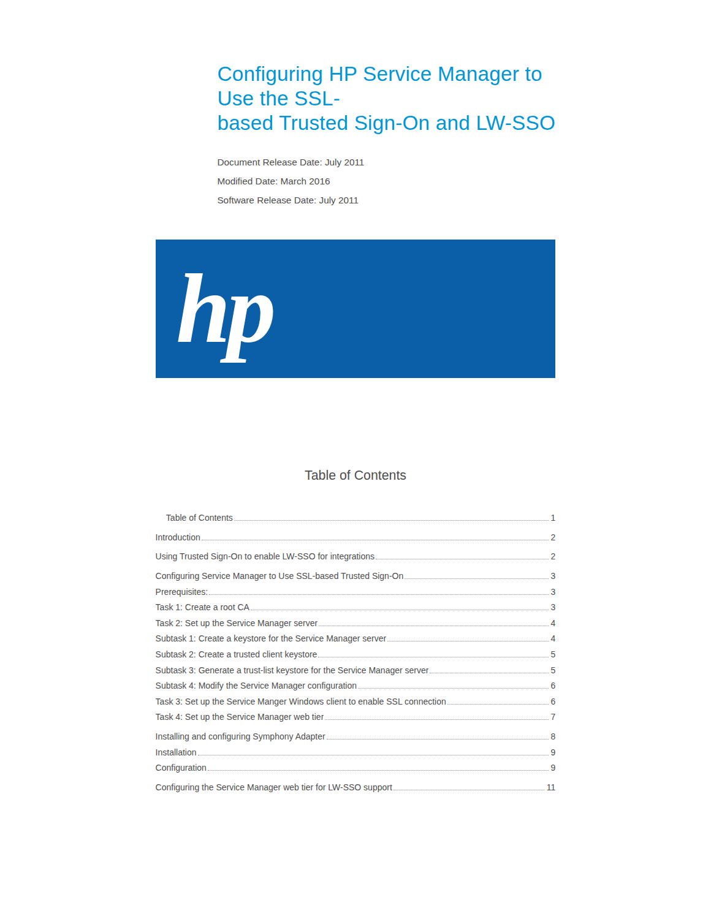Configuring HP Service Manager to Use the SSL-
based Trusted Sign-On and LW-SSO
Document Release Date: July 2011
Modified Date: March 2016
Software Release Date: July 2011
hp
Table of Contents
Table of Contents 1
Introduction 2
Using Trusted Sign-On to enable LW-SSO for integrations 2
Configuring Service Manager to Use SSL-based Trusted Sign-On 3
Prerequisites: 3
Task 1: Create a root CA 3
Task 2: Set up the Service Manager server 4
Subtask 1: Create a keystore for the Service Manager server 4
Subtask 2: Create a trusted client keystore 5
Subtask 3: Generate a trust-list keystore for the Service Manager server 5
Subtask 4: Modify the Service Manager configuration 6
Task 3: Set up the Service Manger Windows client to enable SSL connection 6
Task 4: Set up the Service Manager web tier 7
Installing and configuring Symphony Adapter 8
Installation 9
Configuration 9
Configuring the Service Manager web tier for LW-SSO support 11